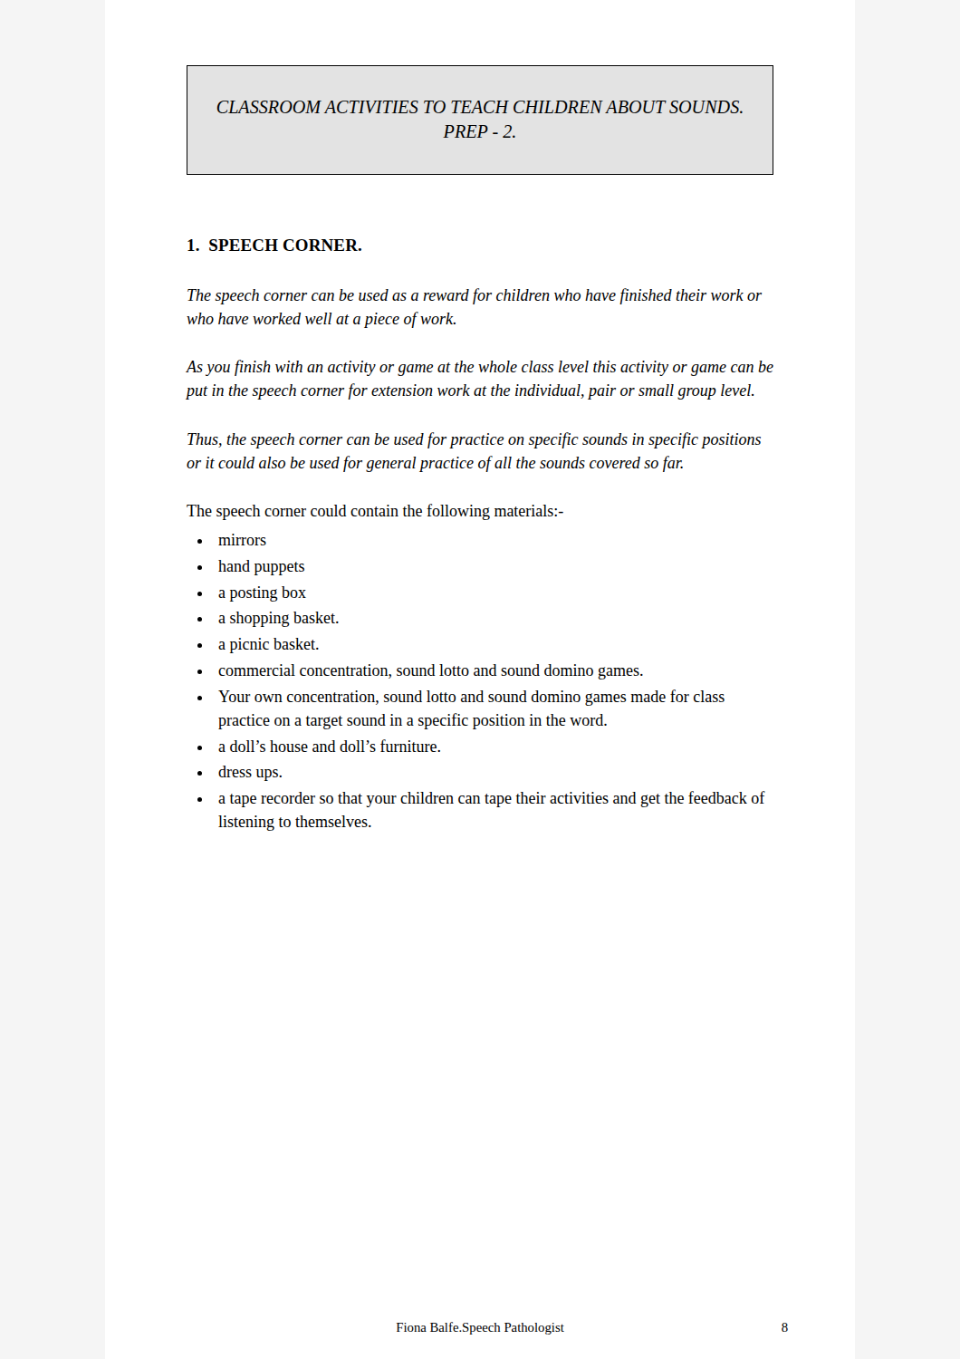CLASSROOM ACTIVITIES TO TEACH CHILDREN ABOUT SOUNDS.
PREP - 2.
1. SPEECH CORNER.
The speech corner can be used as a reward for children who have finished their work or who have worked well at a piece of work.
As you finish with an activity or game at the whole class level this activity or game can be put in the speech corner for extension work at the individual, pair or small group level.
Thus, the speech corner can be used for practice on specific sounds in specific positions or it could also be used for general practice of all the sounds covered so far.
The speech corner could contain the following materials:-
mirrors
hand puppets
a posting box
a shopping basket.
a picnic basket.
commercial concentration, sound lotto and sound domino games.
Your own concentration, sound lotto and sound domino games made for class practice on a target sound in a specific position in the word.
a doll’s house and doll’s furniture.
dress ups.
a tape recorder so that your children can tape their activities and get the feedback of listening to themselves.
Fiona Balfe.Speech Pathologist
8